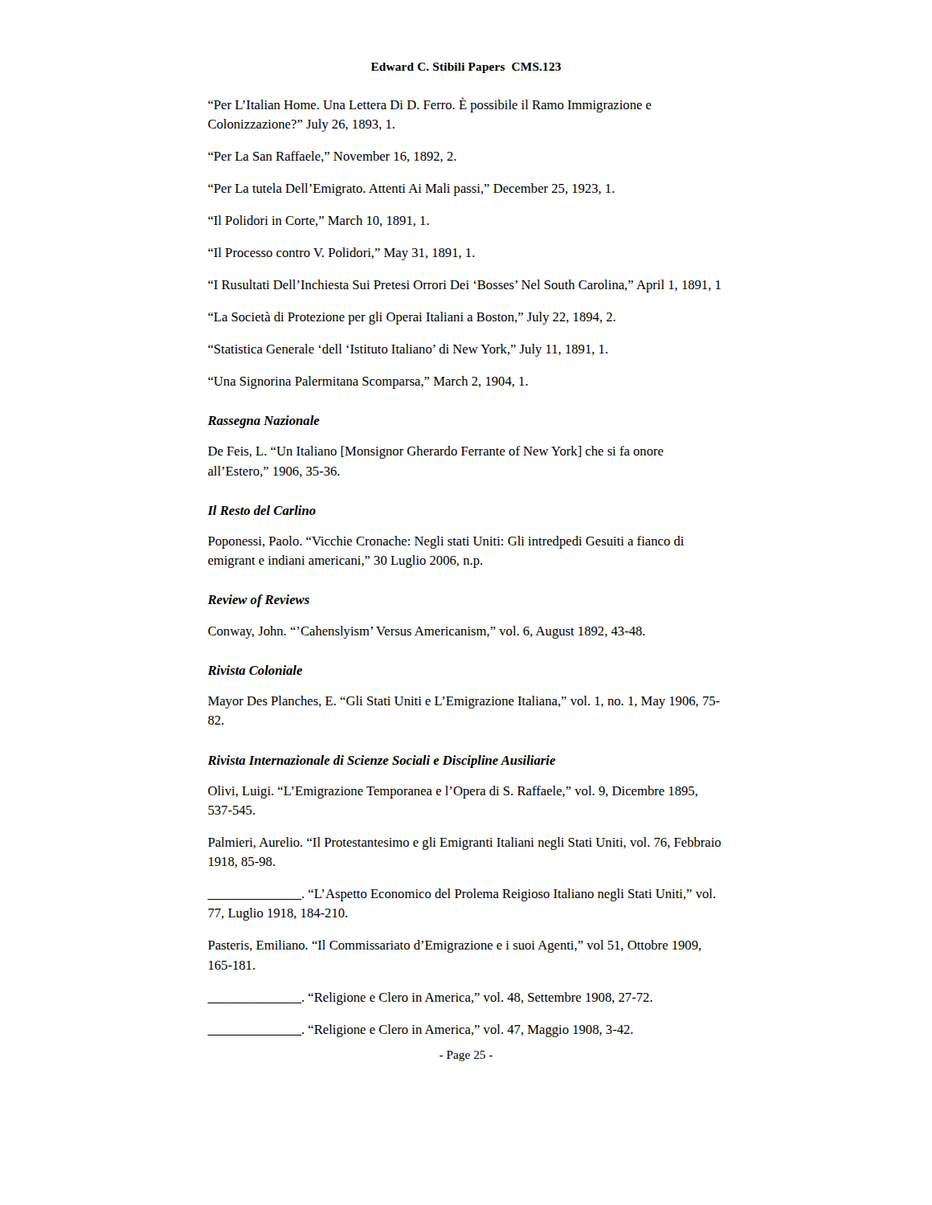Edward C. Stibili Papers CMS.123
“Per L’Italian Home. Una Lettera Di D. Ferro. È possibile il Ramo Immigrazione e Colonizzazione?” July 26, 1893, 1.
“Per La San Raffaele,” November 16, 1892, 2.
“Per La tutela Dell’Emigrato. Attenti Ai Mali passi,” December 25, 1923, 1.
“Il Polidori in Corte,” March 10, 1891, 1.
“Il Processo contro V. Polidori,” May 31, 1891, 1.
“I Rusultati Dell’Inchiesta Sui Pretesi Orrori Dei ‘Bosses’ Nel South Carolina,” April 1, 1891, 1
“La Società di Protezione per gli Operai Italiani a Boston,” July 22, 1894, 2.
“Statistica Generale ‘dell ‘Istituto Italiano’ di New York,” July 11, 1891, 1.
“Una Signorina Palermitana Scomparsa,” March 2, 1904, 1.
Rassegna Nazionale
De Feis, L. “Un Italiano [Monsignor Gherardo Ferrante of New York] che si fa onore all’Estero,” 1906, 35-36.
Il Resto del Carlino
Poponessi, Paolo. “Vicchie Cronache: Negli stati Uniti: Gli intredpedi Gesuiti a fianco di emigrant e indiani americani,” 30 Luglio 2006, n.p.
Review of Reviews
Conway, John. “’Cahenslyism’ Versus Americanism,” vol. 6, August 1892, 43-48.
Rivista Coloniale
Mayor Des Planches, E. “Gli Stati Uniti e L’Emigrazione Italiana,” vol. 1, no. 1, May 1906, 75-82.
Rivista Internazionale di Scienze Sociali e Discipline Ausiliarie
Olivi, Luigi. “L’Emigrazione Temporanea e l’Opera di S. Raffaele,” vol. 9, Dicembre 1895, 537-545.
Palmieri, Aurelio. “Il Protestantesimo e gli Emigranti Italiani negli Stati Uniti, vol. 76, Febbraio 1918, 85-98.
______________. “L’Aspetto Economico del Prolema Reigioso Italiano negli Stati Uniti,” vol. 77, Luglio 1918, 184-210.
Pasteris, Emiliano. “Il Commissariato d’Emigrazione e i suoi Agenti,” vol 51, Ottobre 1909, 165-181.
______________. “Religione e Clero in America,” vol. 48, Settembre 1908, 27-72.
______________. “Religione e Clero in America,” vol. 47, Maggio 1908, 3-42.
- Page 25 -